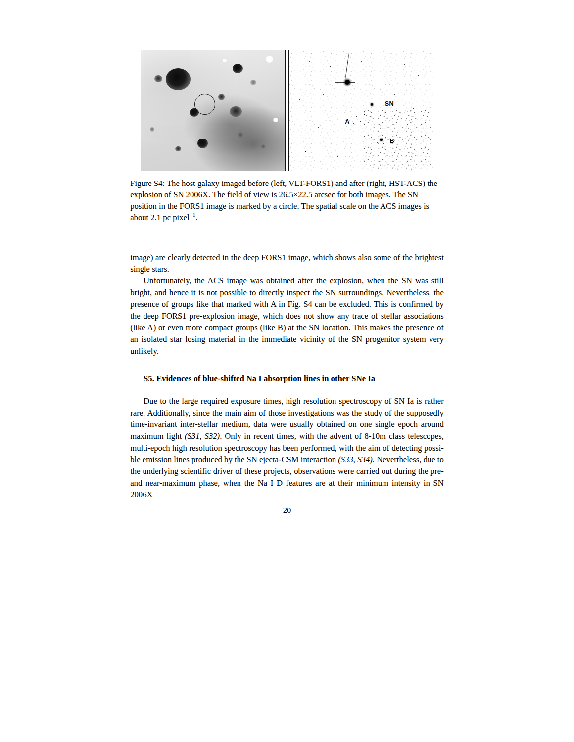SN
A
B
Figure S4: The host galaxy imaged before (left, VLT-FORS1) and after (right, HST-ACS) the explosion of SN 2006X. The field of view is 26.5×22.5 arcsec for both images. The SN position in the FORS1 image is marked by a circle. The spatial scale on the ACS images is about 2.1 pc pixel−1.
image) are clearly detected in the deep FORS1 image, which shows also some of the brightest single stars.
Unfortunately, the ACS image was obtained after the explosion, when the SN was still bright, and hence it is not possible to directly inspect the SN surroundings. Nevertheless, the presence of groups like that marked with A in Fig. S4 can be excluded. This is confirmed by the deep FORS1 pre-explosion image, which does not show any trace of stellar associations (like A) or even more compact groups (like B) at the SN location. This makes the presence of an isolated star losing material in the immediate vicinity of the SN progenitor system very unlikely.
S5. Evidences of blue-shifted Na I absorption lines in other SNe Ia
Due to the large required exposure times, high resolution spectroscopy of SN Ia is rather rare. Additionally, since the main aim of those investigations was the study of the supposedly time-invariant inter-stellar medium, data were usually obtained on one single epoch around maximum light (S31, S32). Only in recent times, with the advent of 8-10m class telescopes, multi-epoch high resolution spectroscopy has been performed, with the aim of detecting possible emission lines produced by the SN ejecta-CSM interaction (S33, S34). Nevertheless, due to the underlying scientific driver of these projects, observations were carried out during the pre- and near-maximum phase, when the Na I D features are at their minimum intensity in SN 2006X
20